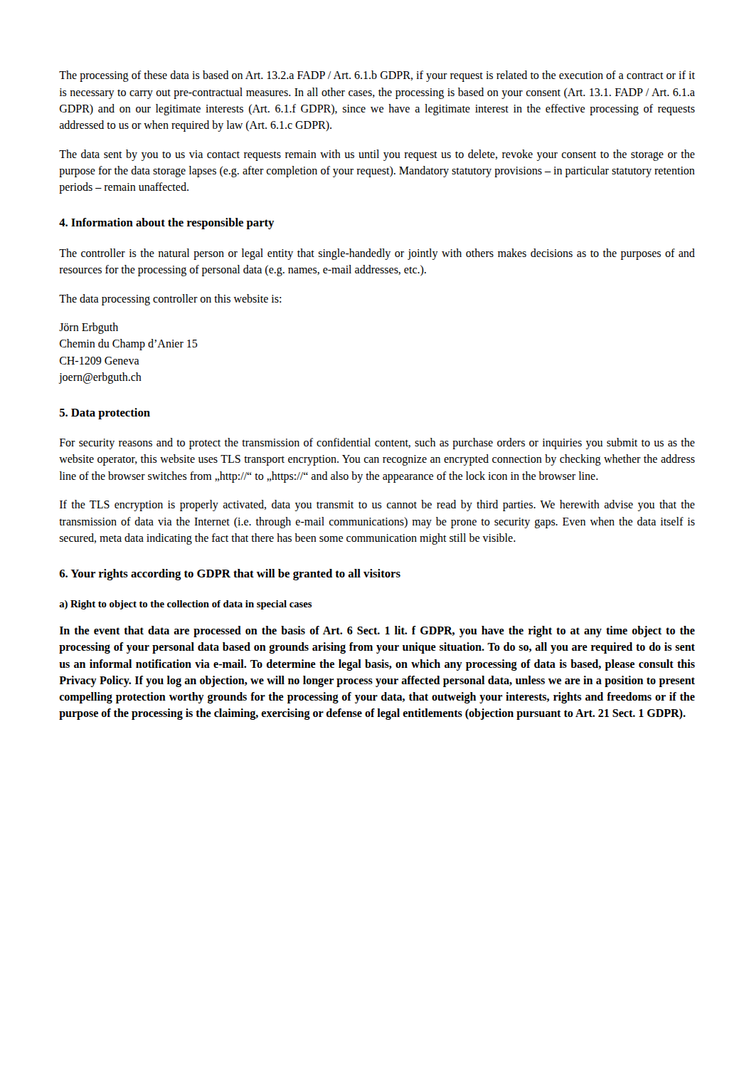The processing of these data is based on Art. 13.2.a FADP / Art. 6.1.b GDPR, if your request is related to the execution of a contract or if it is necessary to carry out pre-contractual measures. In all other cases, the processing is based on your consent (Art. 13.1. FADP / Art. 6.1.a GDPR) and on our legitimate interests (Art. 6.1.f GDPR), since we have a legitimate interest in the effective processing of requests addressed to us or when required by law (Art. 6.1.c GDPR).
The data sent by you to us via contact requests remain with us until you request us to delete, revoke your consent to the storage or the purpose for the data storage lapses (e.g. after completion of your request). Mandatory statutory provisions – in particular statutory retention periods – remain unaffected.
4. Information about the responsible party
The controller is the natural person or legal entity that single-handedly or jointly with others makes decisions as to the purposes of and resources for the processing of personal data (e.g. names, e-mail addresses, etc.).
The data processing controller on this website is:
Jörn Erbguth Chemin du Champ d’Anier 15 CH-1209 Geneva joern@erbguth.ch
5. Data protection
For security reasons and to protect the transmission of confidential content, such as purchase orders or inquiries you submit to us as the website operator, this website uses TLS transport encryption. You can recognize an encrypted connection by checking whether the address line of the browser switches from „http://“ to „https://“ and also by the appearance of the lock icon in the browser line.
If the TLS encryption is properly activated, data you transmit to us cannot be read by third parties. We herewith advise you that the transmission of data via the Internet (i.e. through e-mail communications) may be prone to security gaps. Even when the data itself is secured, meta data indicating the fact that there has been some communication might still be visible.
6. Your rights according to GDPR that will be granted to all visitors
a) Right to object to the collection of data in special cases
In the event that data are processed on the basis of Art. 6 Sect. 1 lit. f GDPR, you have the right to at any time object to the processing of your personal data based on grounds arising from your unique situation. To do so, all you are required to do is sent us an informal notification via e-mail. To determine the legal basis, on which any processing of data is based, please consult this Privacy Policy. If you log an objection, we will no longer process your affected personal data, unless we are in a position to present compelling protection worthy grounds for the processing of your data, that outweigh your interests, rights and freedoms or if the purpose of the processing is the claiming, exercising or defense of legal entitlements (objection pursuant to Art. 21 Sect. 1 GDPR).